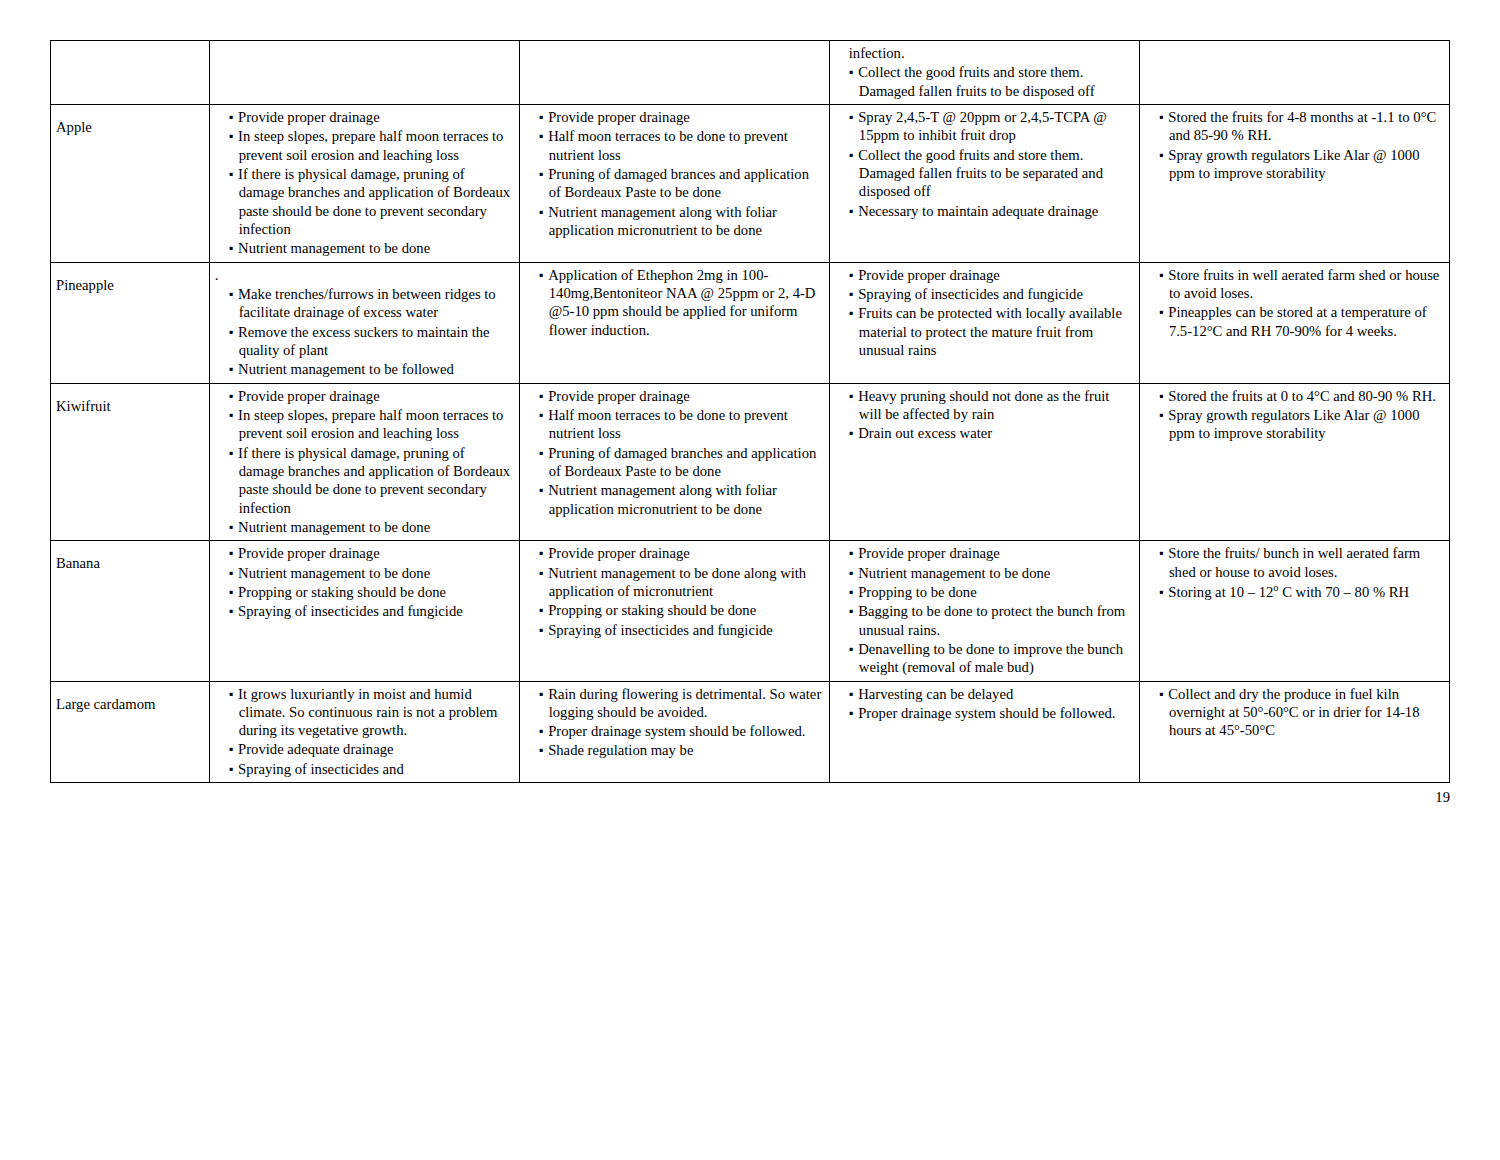| | | | infection. Collect the good fruits and store them. Damaged fallen fruits to be disposed off | |
| Apple | Provide proper drainage In steep slopes, prepare half moon terraces to prevent soil erosion and leaching loss If there is physical damage, pruning of damage branches and application of Bordeaux paste should be done to prevent secondary infection Nutrient management to be done | Provide proper drainage Half moon terraces to be done to prevent nutrient loss Pruning of damaged brances and application of Bordeaux Paste to be done Nutrient management along with foliar application micronutrient to be done | Spray 2,4,5-T @ 20ppm or 2,4,5-TCPA @ 15ppm to inhibit fruit drop Collect the good fruits and store them. Damaged fallen fruits to be separated and disposed off Necessary to maintain adequate drainage | Stored the fruits for 4-8 months at -1.1 to 0°C and 85-90 % RH. Spray growth regulators Like Alar @ 1000 ppm to improve storability |
| Pineapple | . Make trenches/furrows in between ridges to facilitate drainage of excess water Remove the excess suckers to maintain the quality of plant Nutrient management to be followed | Application of Ethephon 2mg in 100-140mg,Bentoniteor NAA @ 25ppm or 2, 4-D @5-10 ppm should be applied for uniform flower induction. | Provide proper drainage Spraying of insecticides and fungicide Fruits can be protected with locally available material to protect the mature fruit from unusual rains | Store fruits in well aerated farm shed or house to avoid loses. Pineapples can be stored at a temperature of 7.5-12°C and RH 70-90% for 4 weeks. |
| Kiwifruit | Provide proper drainage In steep slopes, prepare half moon terraces to prevent soil erosion and leaching loss If there is physical damage, pruning of damage branches and application of Bordeaux paste should be done to prevent secondary infection Nutrient management to be done | Provide proper drainage Half moon terraces to be done to prevent nutrient loss Pruning of damaged branches and application of Bordeaux Paste to be done Nutrient management along with foliar application micronutrient to be done | Heavy pruning should not done as the fruit will be affected by rain Drain out excess water | Stored the fruits at 0 to 4°C and 80-90 % RH. Spray growth regulators Like Alar @ 1000 ppm to improve storability |
| Banana | Provide proper drainage Nutrient management to be done Propping or staking should be done Spraying of insecticides and fungicide | Provide proper drainage Nutrient management to be done along with application of micronutrient Propping or staking should be done Spraying of insecticides and fungicide | Provide proper drainage Nutrient management to be done Propping to be done Bagging to be done to protect the bunch from unusual rains. Denavelling to be done to improve the bunch weight (removal of male bud) | Store the fruits/ bunch in well aerated farm shed or house to avoid loses. Storing at 10 – 12 o C with 70 – 80 % RH |
| Large cardamom | It grows luxuriantly in moist and humid climate. So continuous rain is not a problem during its vegetative growth. Provide adequate drainage Spraying of insecticides and | Rain during flowering is detrimental. So water logging should be avoided. Proper drainage system should be followed. Shade regulation may be | Harvesting can be delayed Proper drainage system should be followed. | Collect and dry the produce in fuel kiln overnight at 50°-60°C or in drier for 14-18 hours at 45°-50°C |
19